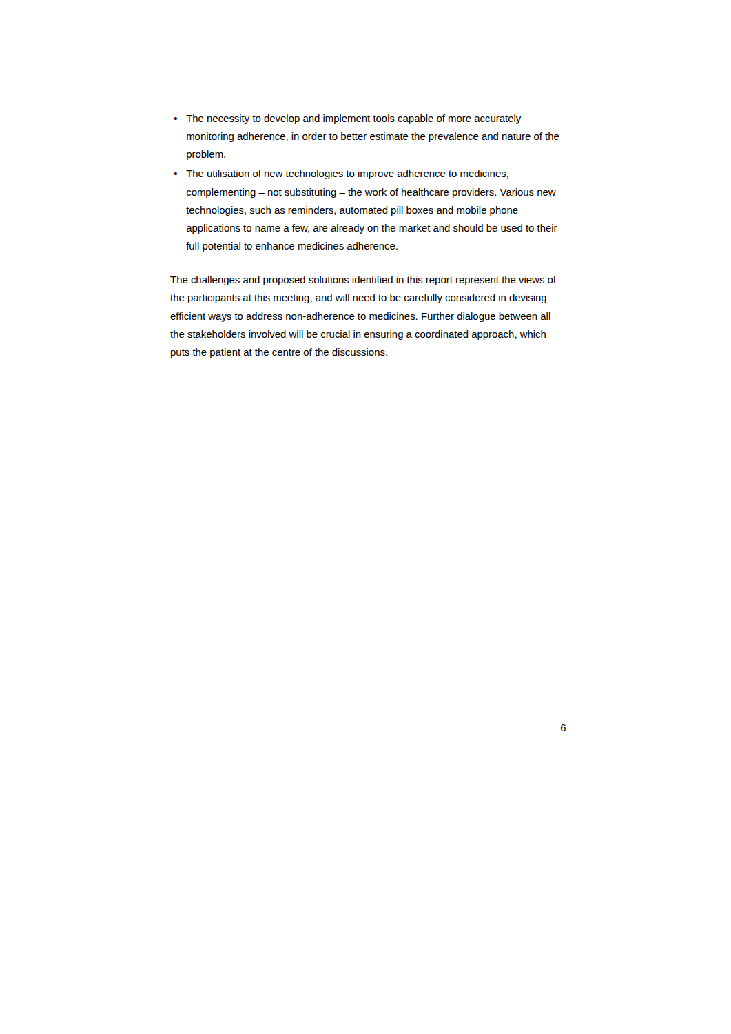The necessity to develop and implement tools capable of more accurately monitoring adherence, in order to better estimate the prevalence and nature of the problem.
The utilisation of new technologies to improve adherence to medicines, complementing – not substituting – the work of healthcare providers. Various new technologies, such as reminders, automated pill boxes and mobile phone applications to name a few, are already on the market and should be used to their full potential to enhance medicines adherence.
The challenges and proposed solutions identified in this report represent the views of the participants at this meeting, and will need to be carefully considered in devising efficient ways to address non-adherence to medicines. Further dialogue between all the stakeholders involved will be crucial in ensuring a coordinated approach, which puts the patient at the centre of the discussions.
6